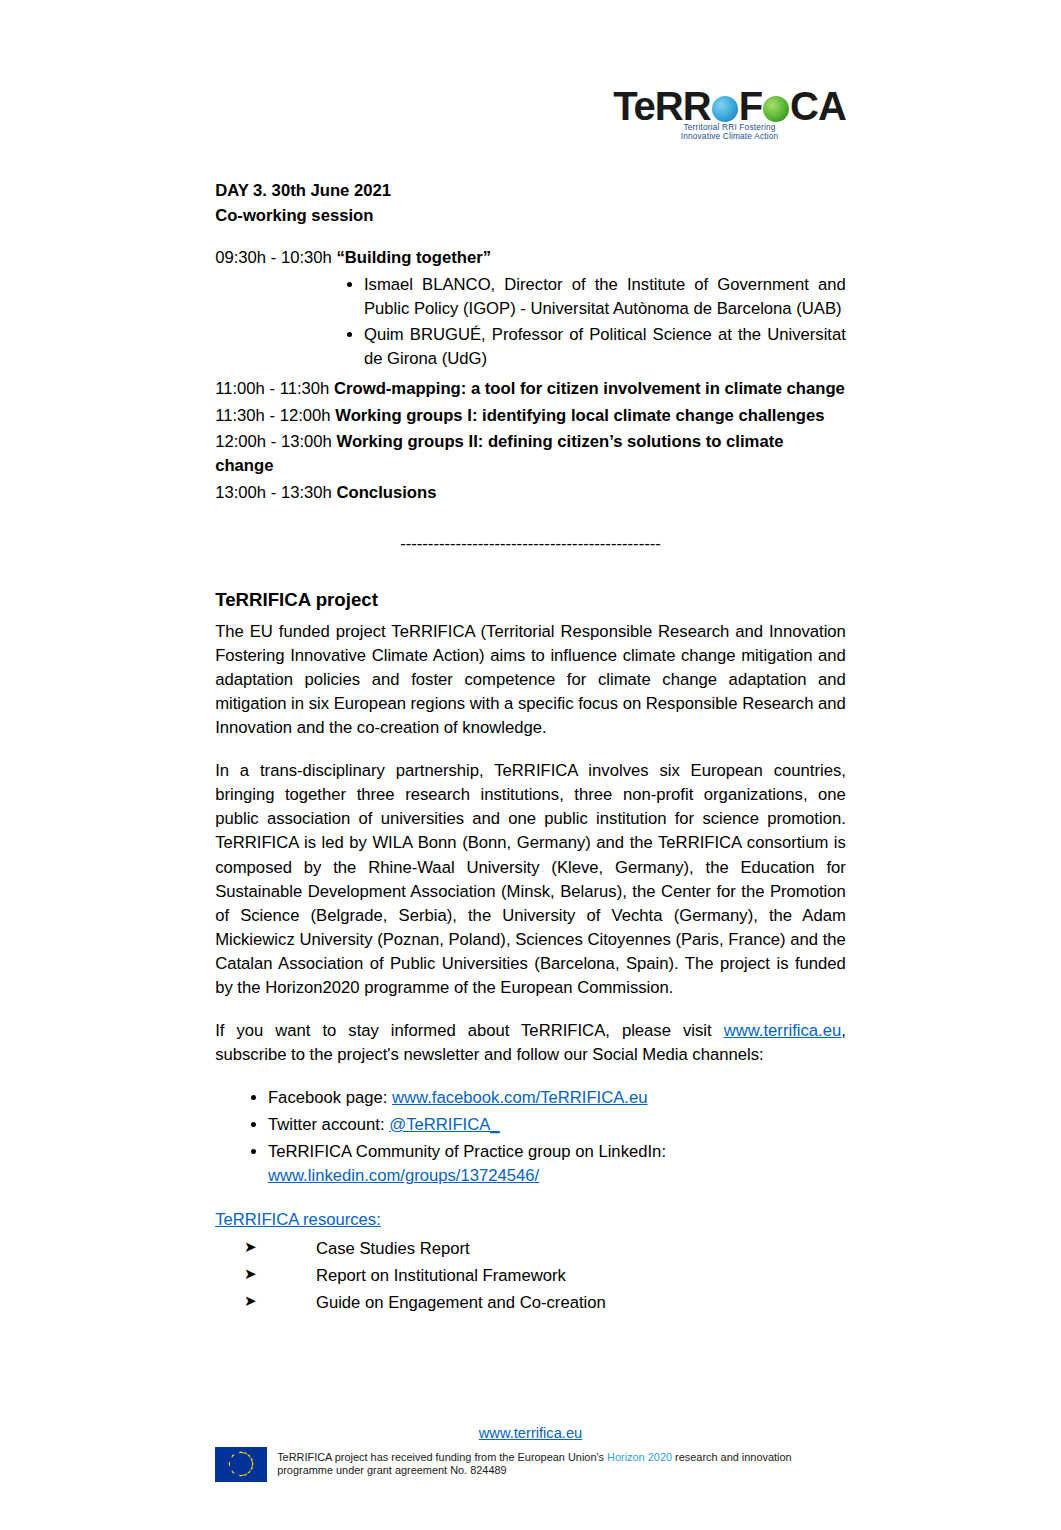TeRR F CA
Territorial RRI Fostering
Innovative Climate Action
DAY 3. 30th June 2021
Co-working session
09:30h - 10:30h “Building together”
Ismael BLANCO, Director of the Institute of Government and Public Policy (IGOP) - Universitat Autònoma de Barcelona (UAB)
Quim BRUGUÉ, Professor of Political Science at the Universitat de Girona (UdG)
11:00h - 11:30h Crowd-mapping: a tool for citizen involvement in climate change
11:30h - 12:00h Working groups I: identifying local climate change challenges
12:00h - 13:00h Working groups II: defining citizen’s solutions to climate change
13:00h - 13:30h Conclusions
-----------------------------------------------
TeRRIFICA project
The EU funded project TeRRIFICA (Territorial Responsible Research and Innovation Fostering Innovative Climate Action) aims to influence climate change mitigation and adaptation policies and foster competence for climate change adaptation and mitigation in six European regions with a specific focus on Responsible Research and Innovation and the co-creation of knowledge.
In a trans-disciplinary partnership, TeRRIFICA involves six European countries, bringing together three research institutions, three non-profit organizations, one public association of universities and one public institution for science promotion. TeRRIFICA is led by WILA Bonn (Bonn, Germany) and the TeRRIFICA consortium is composed by the Rhine-Waal University (Kleve, Germany), the Education for Sustainable Development Association (Minsk, Belarus), the Center for the Promotion of Science (Belgrade, Serbia), the University of Vechta (Germany), the Adam Mickiewicz University (Poznan, Poland), Sciences Citoyennes (Paris, France) and the Catalan Association of Public Universities (Barcelona, Spain). The project is funded by the Horizon2020 programme of the European Commission.
If you want to stay informed about TeRRIFICA, please visit www.terrifica.eu, subscribe to the project's newsletter and follow our Social Media channels:
Facebook page: www.facebook.com/TeRRIFICA.eu
Twitter account: @TeRRIFICA_
TeRRIFICA Community of Practice group on LinkedIn:
www.linkedin.com/groups/13724546/
TeRRIFICA resources:
Case Studies Report
Report on Institutional Framework
Guide on Engagement and Co-creation
www.terrifica.eu
TeRRIFICA project has received funding from the European Union's Horizon 2020 research and innovation programme under grant agreement No. 824489